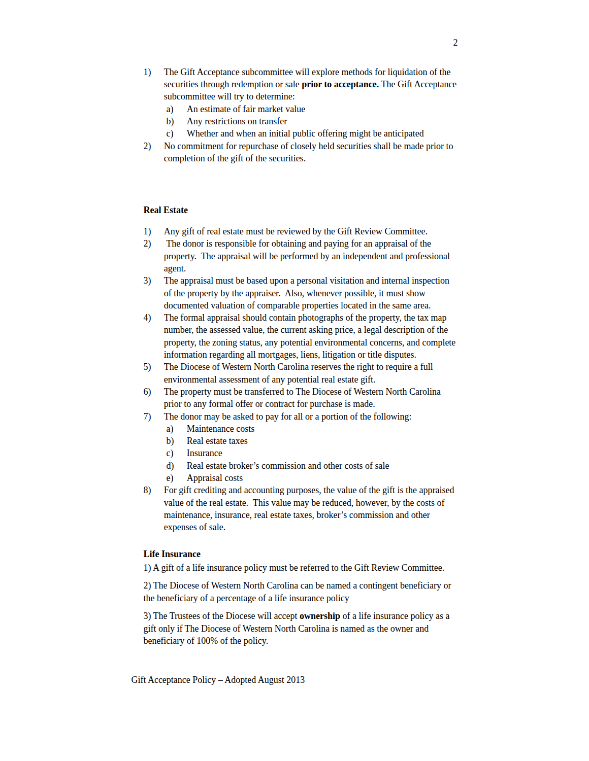2
The Gift Acceptance subcommittee will explore methods for liquidation of the securities through redemption or sale prior to acceptance. The Gift Acceptance subcommittee will try to determine:
An estimate of fair market value
Any restrictions on transfer
Whether and when an initial public offering might be anticipated
No commitment for repurchase of closely held securities shall be made prior to completion of the gift of the securities.
Real Estate
Any gift of real estate must be reviewed by the Gift Review Committee.
The donor is responsible for obtaining and paying for an appraisal of the property. The appraisal will be performed by an independent and professional agent.
The appraisal must be based upon a personal visitation and internal inspection of the property by the appraiser. Also, whenever possible, it must show documented valuation of comparable properties located in the same area.
The formal appraisal should contain photographs of the property, the tax map number, the assessed value, the current asking price, a legal description of the property, the zoning status, any potential environmental concerns, and complete information regarding all mortgages, liens, litigation or title disputes.
The Diocese of Western North Carolina reserves the right to require a full environmental assessment of any potential real estate gift.
The property must be transferred to The Diocese of Western North Carolina prior to any formal offer or contract for purchase is made.
The donor may be asked to pay for all or a portion of the following:
Maintenance costs
Real estate taxes
Insurance
Real estate broker’s commission and other costs of sale
Appraisal costs
For gift crediting and accounting purposes, the value of the gift is the appraised value of the real estate. This value may be reduced, however, by the costs of maintenance, insurance, real estate taxes, broker’s commission and other expenses of sale.
Life Insurance
1) A gift of a life insurance policy must be referred to the Gift Review Committee.
2) The Diocese of Western North Carolina can be named a contingent beneficiary or the beneficiary of a percentage of a life insurance policy
3) The Trustees of the Diocese will accept ownership of a life insurance policy as a gift only if The Diocese of Western North Carolina is named as the owner and beneficiary of 100% of the policy.
Gift Acceptance Policy – Adopted August 2013